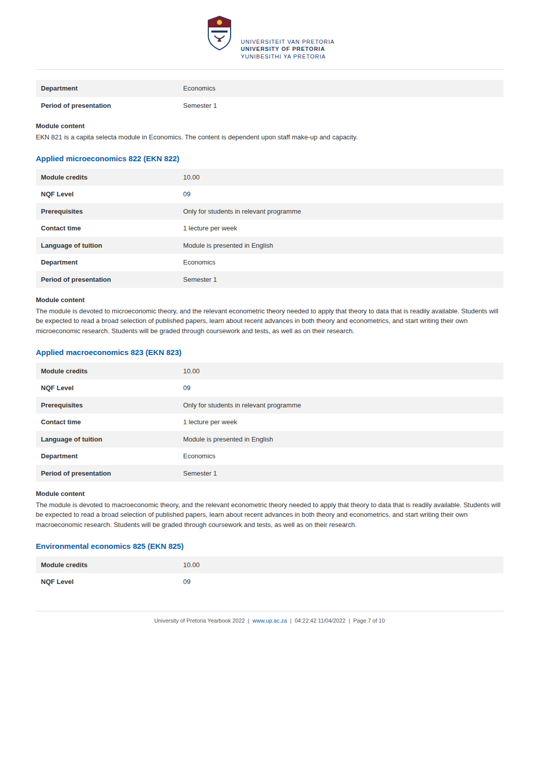UNIVERSITEIT VAN PRETORIA
UNIVERSITY OF PRETORIA
YUNIBESITHI YA PRETORIA
| Department | Economics |
| Period of presentation | Semester 1 |
Module content
EKN 821 is a capita selecta module in Economics. The content is dependent upon staff make-up and capacity.
Applied microeconomics 822 (EKN 822)
| Module credits | 10.00 |
| NQF Level | 09 |
| Prerequisites | Only for students in relevant programme |
| Contact time | 1 lecture per week |
| Language of tuition | Module is presented in English |
| Department | Economics |
| Period of presentation | Semester 1 |
Module content
The module is devoted to microeconomic theory, and the relevant econometric theory needed to apply that theory to data that is readily available. Students will be expected to read a broad selection of published papers, learn about recent advances in both theory and econometrics, and start writing their own microeconomic research. Students will be graded through coursework and tests, as well as on their research.
Applied macroeconomics 823 (EKN 823)
| Module credits | 10.00 |
| NQF Level | 09 |
| Prerequisites | Only for students in relevant programme |
| Contact time | 1 lecture per week |
| Language of tuition | Module is presented in English |
| Department | Economics |
| Period of presentation | Semester 1 |
Module content
The module is devoted to macroeconomic theory, and the relevant econometric theory needed to apply that theory to data that is readily available. Students will be expected to read a broad selection of published papers, learn about recent advances in both theory and econometrics, and start writing their own macroeconomic research. Students will be graded through coursework and tests, as well as on their research.
Environmental economics 825 (EKN 825)
| Module credits | 10.00 |
| NQF Level | 09 |
University of Pretoria Yearbook 2022 | www.up.ac.za | 04:22:42 11/04/2022 | Page 7 of 10